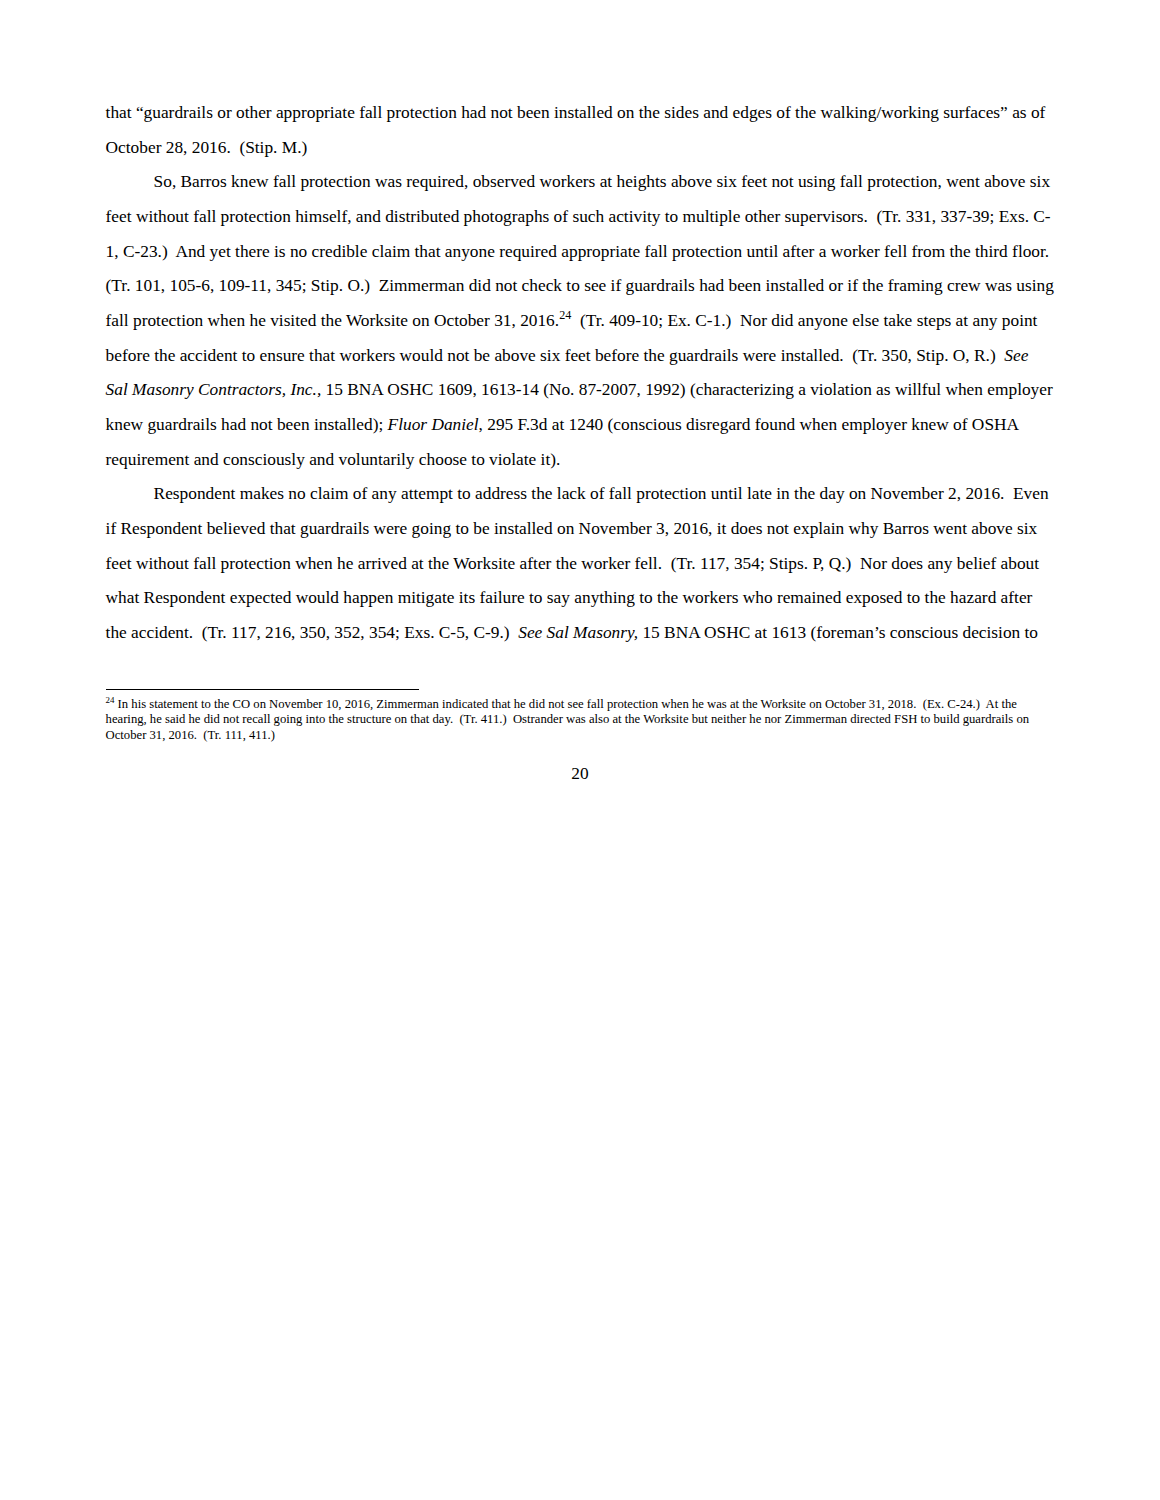that “guardrails or other appropriate fall protection had not been installed on the sides and edges of the walking/working surfaces” as of October 28, 2016. (Stip. M.)
So, Barros knew fall protection was required, observed workers at heights above six feet not using fall protection, went above six feet without fall protection himself, and distributed photographs of such activity to multiple other supervisors. (Tr. 331, 337-39; Exs. C-1, C-23.) And yet there is no credible claim that anyone required appropriate fall protection until after a worker fell from the third floor. (Tr. 101, 105-6, 109-11, 345; Stip. O.) Zimmerman did not check to see if guardrails had been installed or if the framing crew was using fall protection when he visited the Worksite on October 31, 2016.24 (Tr. 409-10; Ex. C-1.) Nor did anyone else take steps at any point before the accident to ensure that workers would not be above six feet before the guardrails were installed. (Tr. 350, Stip. O, R.) See Sal Masonry Contractors, Inc., 15 BNA OSHC 1609, 1613-14 (No. 87-2007, 1992) (characterizing a violation as willful when employer knew guardrails had not been installed); Fluor Daniel, 295 F.3d at 1240 (conscious disregard found when employer knew of OSHA requirement and consciously and voluntarily choose to violate it).
Respondent makes no claim of any attempt to address the lack of fall protection until late in the day on November 2, 2016. Even if Respondent believed that guardrails were going to be installed on November 3, 2016, it does not explain why Barros went above six feet without fall protection when he arrived at the Worksite after the worker fell. (Tr. 117, 354; Stips. P, Q.) Nor does any belief about what Respondent expected would happen mitigate its failure to say anything to the workers who remained exposed to the hazard after the accident. (Tr. 117, 216, 350, 352, 354; Exs. C-5, C-9.) See Sal Masonry, 15 BNA OSHC at 1613 (foreman’s conscious decision to
24 In his statement to the CO on November 10, 2016, Zimmerman indicated that he did not see fall protection when he was at the Worksite on October 31, 2018. (Ex. C-24.) At the hearing, he said he did not recall going into the structure on that day. (Tr. 411.) Ostrander was also at the Worksite but neither he nor Zimmerman directed FSH to build guardrails on October 31, 2016. (Tr. 111, 411.)
20